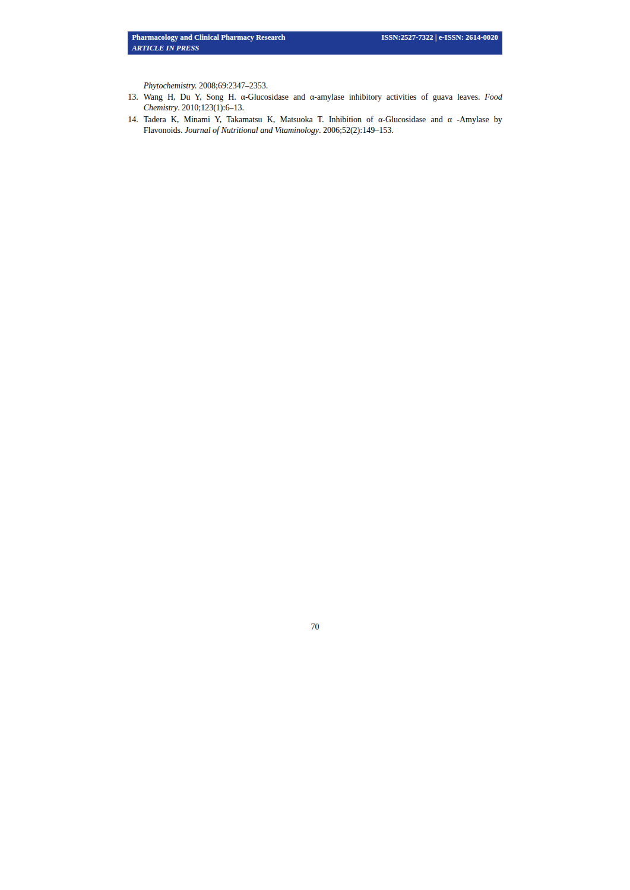Pharmacology and Clinical Pharmacy Research ISSN:2527-7322 | e-ISSN: 2614-0020
ARTICLE IN PRESS
Phytochemistry. 2008;69:2347–2353.
13. Wang H, Du Y, Song H. α-Glucosidase and α-amylase inhibitory activities of guava leaves. Food Chemistry. 2010;123(1):6–13.
14. Tadera K, Minami Y, Takamatsu K, Matsuoka T. Inhibition of α-Glucosidase and α -Amylase by Flavonoids. Journal of Nutritional and Vitaminology. 2006;52(2):149–153.
70